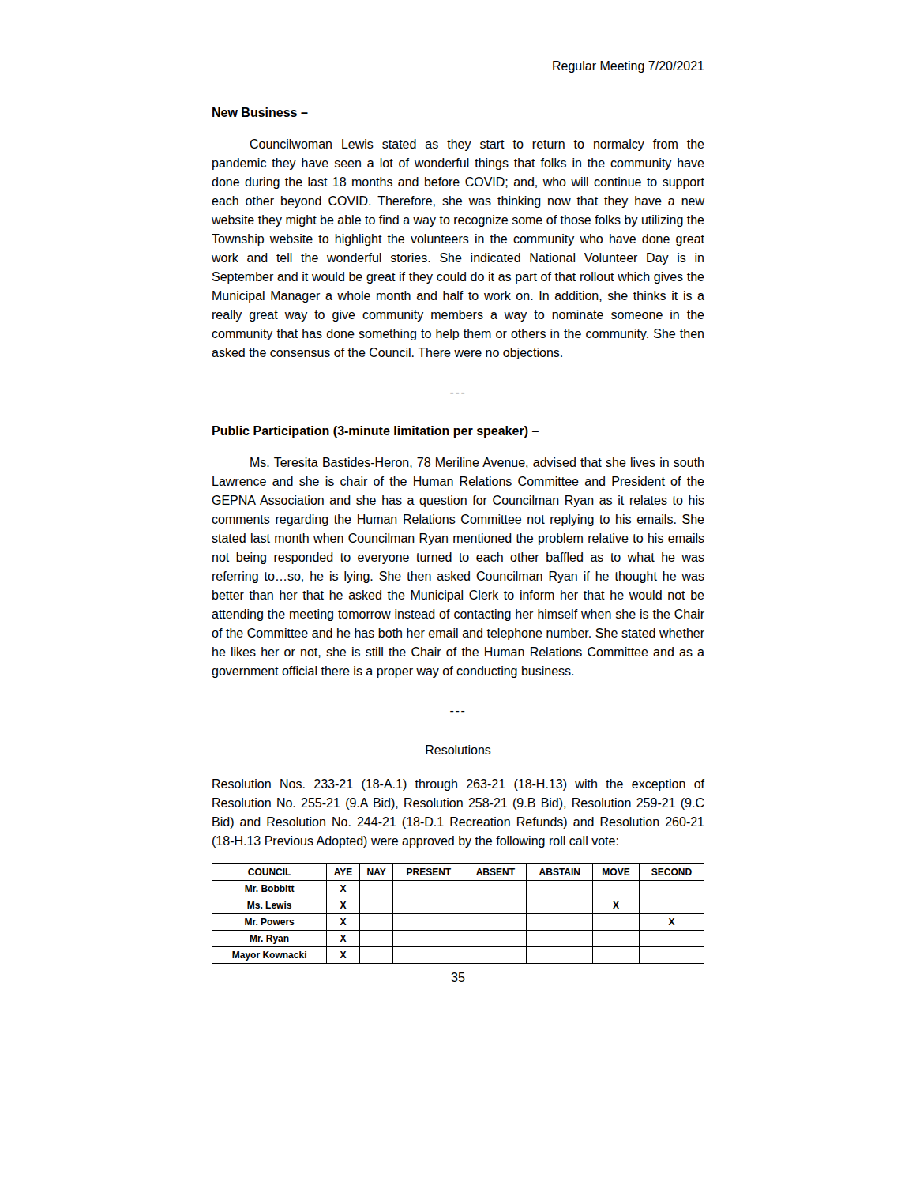Regular Meeting 7/20/2021
New Business –
Councilwoman Lewis stated as they start to return to normalcy from the pandemic they have seen a lot of wonderful things that folks in the community have done during the last 18 months and before COVID; and, who will continue to support each other beyond COVID. Therefore, she was thinking now that they have a new website they might be able to find a way to recognize some of those folks by utilizing the Township website to highlight the volunteers in the community who have done great work and tell the wonderful stories. She indicated National Volunteer Day is in September and it would be great if they could do it as part of that rollout which gives the Municipal Manager a whole month and half to work on. In addition, she thinks it is a really great way to give community members a way to nominate someone in the community that has done something to help them or others in the community. She then asked the consensus of the Council. There were no objections.
---
Public Participation (3-minute limitation per speaker) –
Ms. Teresita Bastides-Heron, 78 Meriline Avenue, advised that she lives in south Lawrence and she is chair of the Human Relations Committee and President of the GEPNA Association and she has a question for Councilman Ryan as it relates to his comments regarding the Human Relations Committee not replying to his emails. She stated last month when Councilman Ryan mentioned the problem relative to his emails not being responded to everyone turned to each other baffled as to what he was referring to…so, he is lying. She then asked Councilman Ryan if he thought he was better than her that he asked the Municipal Clerk to inform her that he would not be attending the meeting tomorrow instead of contacting her himself when she is the Chair of the Committee and he has both her email and telephone number. She stated whether he likes her or not, she is still the Chair of the Human Relations Committee and as a government official there is a proper way of conducting business.
---
Resolutions
Resolution Nos. 233-21 (18-A.1) through 263-21 (18-H.13) with the exception of Resolution No. 255-21 (9.A Bid), Resolution 258-21 (9.B Bid), Resolution 259-21 (9.C Bid) and Resolution No. 244-21 (18-D.1 Recreation Refunds) and Resolution 260-21 (18-H.13 Previous Adopted) were approved by the following roll call vote:
| COUNCIL | AYE | NAY | PRESENT | ABSENT | ABSTAIN | MOVE | SECOND |
| --- | --- | --- | --- | --- | --- | --- | --- |
| Mr. Bobbitt | X | | | | | | |
| Ms. Lewis | X | | | | | X | |
| Mr. Powers | X | | | | | | X |
| Mr. Ryan | X | | | | | | |
| Mayor Kownacki | X | | | | | | |
35